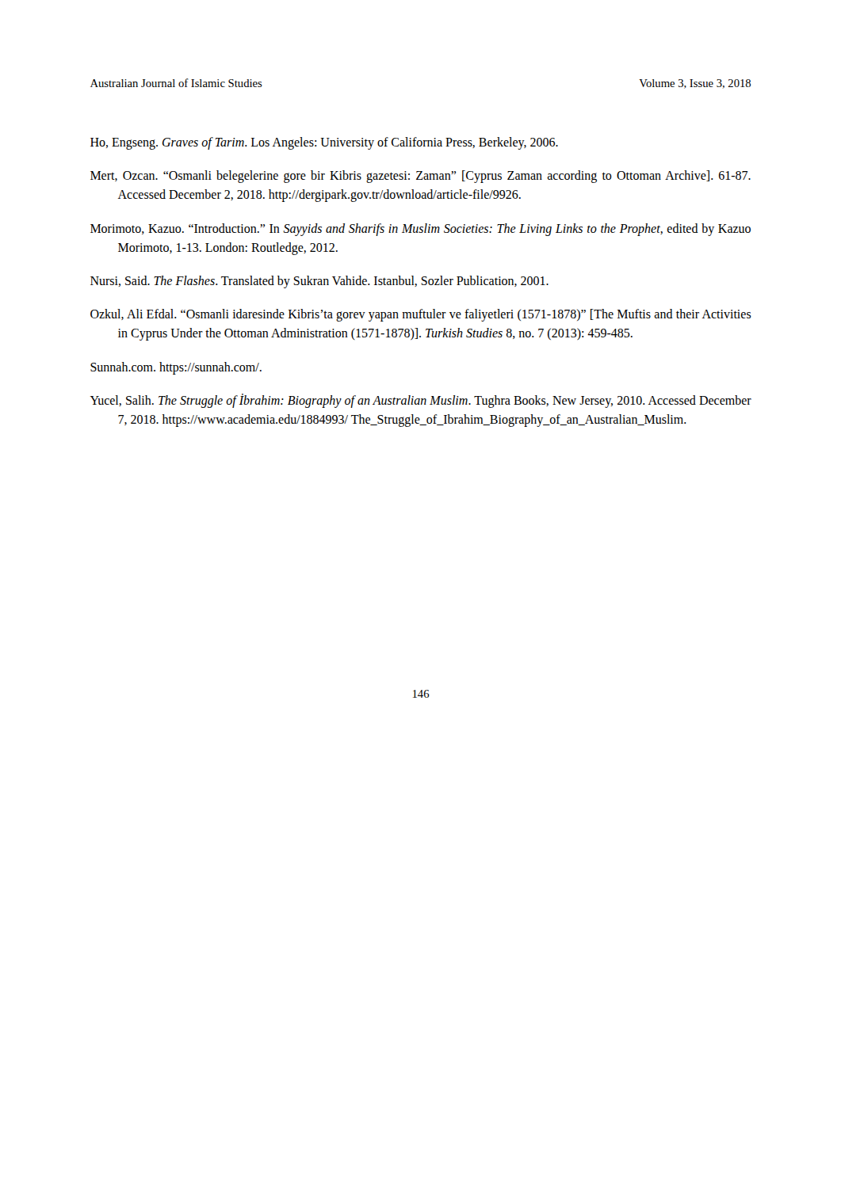Australian Journal of Islamic Studies Volume 3, Issue 3, 2018
Ho, Engseng. Graves of Tarim. Los Angeles: University of California Press, Berkeley, 2006.
Mert, Ozcan. “Osmanli belegelerine gore bir Kibris gazetesi: Zaman” [Cyprus Zaman according to Ottoman Archive]. 61-87. Accessed December 2, 2018. http://dergipark.gov.tr/download/article-file/9926.
Morimoto, Kazuo. “Introduction.” In Sayyids and Sharifs in Muslim Societies: The Living Links to the Prophet, edited by Kazuo Morimoto, 1-13. London: Routledge, 2012.
Nursi, Said. The Flashes. Translated by Sukran Vahide. Istanbul, Sozler Publication, 2001.
Ozkul, Ali Efdal. “Osmanli idaresinde Kibris’ta gorev yapan muftuler ve faliyetleri (1571-1878)” [The Muftis and their Activities in Cyprus Under the Ottoman Administration (1571-1878)]. Turkish Studies 8, no. 7 (2013): 459-485.
Sunnah.com. https://sunnah.com/.
Yucel, Salih. The Struggle of İbrahim: Biography of an Australian Muslim. Tughra Books, New Jersey, 2010. Accessed December 7, 2018. https://www.academia.edu/1884993/ The_Struggle_of_Ibrahim_Biography_of_an_Australian_Muslim.
146